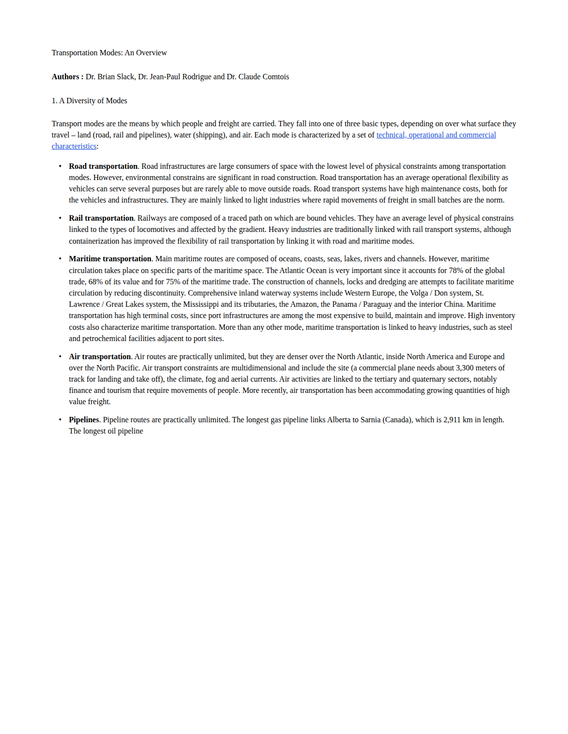Transportation Modes: An Overview
Authors : Dr. Brian Slack, Dr. Jean-Paul Rodrigue and Dr. Claude Comtois
1. A Diversity of Modes
Transport modes are the means by which people and freight are carried. They fall into one of three basic types, depending on over what surface they travel – land (road, rail and pipelines), water (shipping), and air. Each mode is characterized by a set of technical, operational and commercial characteristics:
Road transportation. Road infrastructures are large consumers of space with the lowest level of physical constraints among transportation modes. However, environmental constrains are significant in road construction. Road transportation has an average operational flexibility as vehicles can serve several purposes but are rarely able to move outside roads. Road transport systems have high maintenance costs, both for the vehicles and infrastructures. They are mainly linked to light industries where rapid movements of freight in small batches are the norm.
Rail transportation. Railways are composed of a traced path on which are bound vehicles. They have an average level of physical constrains linked to the types of locomotives and affected by the gradient. Heavy industries are traditionally linked with rail transport systems, although containerization has improved the flexibility of rail transportation by linking it with road and maritime modes.
Maritime transportation. Main maritime routes are composed of oceans, coasts, seas, lakes, rivers and channels. However, maritime circulation takes place on specific parts of the maritime space. The Atlantic Ocean is very important since it accounts for 78% of the global trade, 68% of its value and for 75% of the maritime trade. The construction of channels, locks and dredging are attempts to facilitate maritime circulation by reducing discontinuity. Comprehensive inland waterway systems include Western Europe, the Volga / Don system, St. Lawrence / Great Lakes system, the Mississippi and its tributaries, the Amazon, the Panama / Paraguay and the interior China. Maritime transportation has high terminal costs, since port infrastructures are among the most expensive to build, maintain and improve. High inventory costs also characterize maritime transportation. More than any other mode, maritime transportation is linked to heavy industries, such as steel and petrochemical facilities adjacent to port sites.
Air transportation. Air routes are practically unlimited, but they are denser over the North Atlantic, inside North America and Europe and over the North Pacific. Air transport constraints are multidimensional and include the site (a commercial plane needs about 3,300 meters of track for landing and take off), the climate, fog and aerial currents. Air activities are linked to the tertiary and quaternary sectors, notably finance and tourism that require movements of people. More recently, air transportation has been accommodating growing quantities of high value freight.
Pipelines. Pipeline routes are practically unlimited. The longest gas pipeline links Alberta to Sarnia (Canada), which is 2,911 km in length. The longest oil pipeline